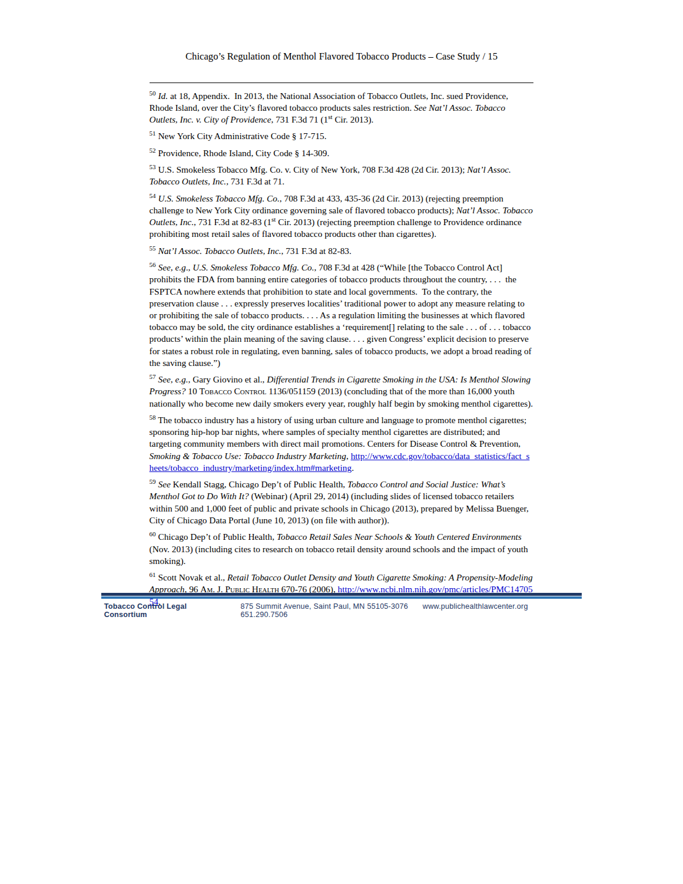Chicago’s Regulation of Menthol Flavored Tobacco Products – Case Study / 15
50 Id. at 18, Appendix. In 2013, the National Association of Tobacco Outlets, Inc. sued Providence, Rhode Island, over the City’s flavored tobacco products sales restriction. See Nat’l Assoc. Tobacco Outlets, Inc. v. City of Providence, 731 F.3d 71 (1st Cir. 2013).
51 New York City Administrative Code § 17-715.
52 Providence, Rhode Island, City Code § 14-309.
53 U.S. Smokeless Tobacco Mfg. Co. v. City of New York, 708 F.3d 428 (2d Cir. 2013); Nat’l Assoc. Tobacco Outlets, Inc., 731 F.3d at 71.
54 U.S. Smokeless Tobacco Mfg. Co., 708 F.3d at 433, 435-36 (2d Cir. 2013) (rejecting preemption challenge to New York City ordinance governing sale of flavored tobacco products); Nat’l Assoc. Tobacco Outlets, Inc., 731 F.3d at 82-83 (1st Cir. 2013) (rejecting preemption challenge to Providence ordinance prohibiting most retail sales of flavored tobacco products other than cigarettes).
55 Nat’l Assoc. Tobacco Outlets, Inc., 731 F.3d at 82-83.
56 See, e.g., U.S. Smokeless Tobacco Mfg. Co., 708 F.3d at 428 (“While [the Tobacco Control Act] prohibits the FDA from banning entire categories of tobacco products throughout the country, . . . the FSPTCA nowhere extends that prohibition to state and local governments. To the contrary, the preservation clause . . . expressly preserves localities’ traditional power to adopt any measure relating to or prohibiting the sale of tobacco products. . . . As a regulation limiting the businesses at which flavored tobacco may be sold, the city ordinance establishes a ‘requirement[] relating to the sale . . . of . . . tobacco products’ within the plain meaning of the saving clause. . . . given Congress’ explicit decision to preserve for states a robust role in regulating, even banning, sales of tobacco products, we adopt a broad reading of the saving clause.”)
57 See, e.g., Gary Giovino et al., Differential Trends in Cigarette Smoking in the USA: Is Menthol Slowing Progress? 10 Tobacco Control 1136/051159 (2013) (concluding that of the more than 16,000 youth nationally who become new daily smokers every year, roughly half begin by smoking menthol cigarettes).
58 The tobacco industry has a history of using urban culture and language to promote menthol cigarettes; sponsoring hip-hop bar nights, where samples of specialty menthol cigarettes are distributed; and targeting community members with direct mail promotions. Centers for Disease Control & Prevention, Smoking & Tobacco Use: Tobacco Industry Marketing, http://www.cdc.gov/tobacco/data_statistics/fact_sheets/tobacco_industry/marketing/index.htm#marketing.
59 See Kendall Stagg, Chicago Dep’t of Public Health, Tobacco Control and Social Justice: What’s Menthol Got to Do With It? (Webinar) (April 29, 2014) (including slides of licensed tobacco retailers within 500 and 1,000 feet of public and private schools in Chicago (2013), prepared by Melissa Buenger, City of Chicago Data Portal (June 10, 2013) (on file with author)).
60 Chicago Dep’t of Public Health, Tobacco Retail Sales Near Schools & Youth Centered Environments (Nov. 2013) (including cites to research on tobacco retail density around schools and the impact of youth smoking).
61 Scott Novak et al., Retail Tobacco Outlet Density and Youth Cigarette Smoking: A Propensity-Modeling Approach, 96 Am. J. Public Health 670-76 (2006), http://www.ncbi.nlm.nih.gov/pmc/articles/PMC1470554.
Tobacco Control Legal Consortium
875 Summit Avenue, Saint Paul, MN 55105-3076 www.publichealthlawcenter.org 651.290.7506